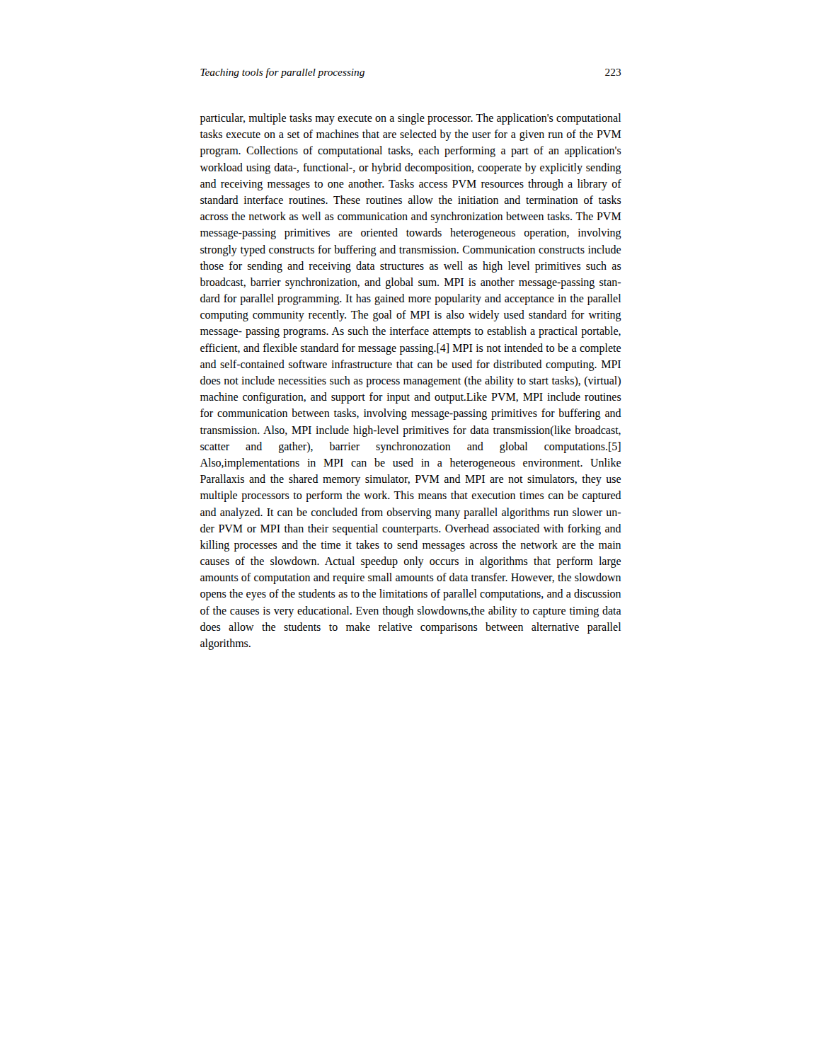Teaching tools for parallel processing 223
particular, multiple tasks may execute on a single processor. The application's computational tasks execute on a set of machines that are selected by the user for a given run of the PVM program. Collections of computational tasks, each performing a part of an application's workload using data-, functional-, or hybrid decomposition, cooperate by explicitly sending and receiving messages to one another. Tasks access PVM resources through a library of standard interface routines. These routines allow the initiation and termination of tasks across the network as well as communication and synchronization between tasks. The PVM message-passing primitives are oriented towards heterogeneous operation, involving strongly typed constructs for buffering and transmission. Communication constructs include those for sending and receiving data structures as well as high level primitives such as broadcast, barrier synchronization, and global sum. MPI is another message-passing standard for parallel programming. It has gained more popularity and acceptance in the parallel computing community recently. The goal of MPI is also widely used standard for writing message- passing programs. As such the interface attempts to establish a practical portable, efficient, and flexible standard for message passing.[4] MPI is not intended to be a complete and self-contained software infrastructure that can be used for distributed computing. MPI does not include necessities such as process management (the ability to start tasks), (virtual) machine configuration, and support for input and output.Like PVM, MPI include routines for communication between tasks, involving message-passing primitives for buffering and transmission. Also, MPI include high-level primitives for data transmission(like broadcast, scatter and gather), barrier synchronozation and global computations.[5] Also,implementations in MPI can be used in a heterogeneous environment. Unlike Parallaxis and the shared memory simulator, PVM and MPI are not simulators, they use multiple processors to perform the work. This means that execution times can be captured and analyzed. It can be concluded from observing many parallel algorithms run slower under PVM or MPI than their sequential counterparts. Overhead associated with forking and killing processes and the time it takes to send messages across the network are the main causes of the slowdown. Actual speedup only occurs in algorithms that perform large amounts of computation and require small amounts of data transfer. However, the slowdown opens the eyes of the students as to the limitations of parallel computations, and a discussion of the causes is very educational. Even though slowdowns,the ability to capture timing data does allow the students to make relative comparisons between alternative parallel algorithms.